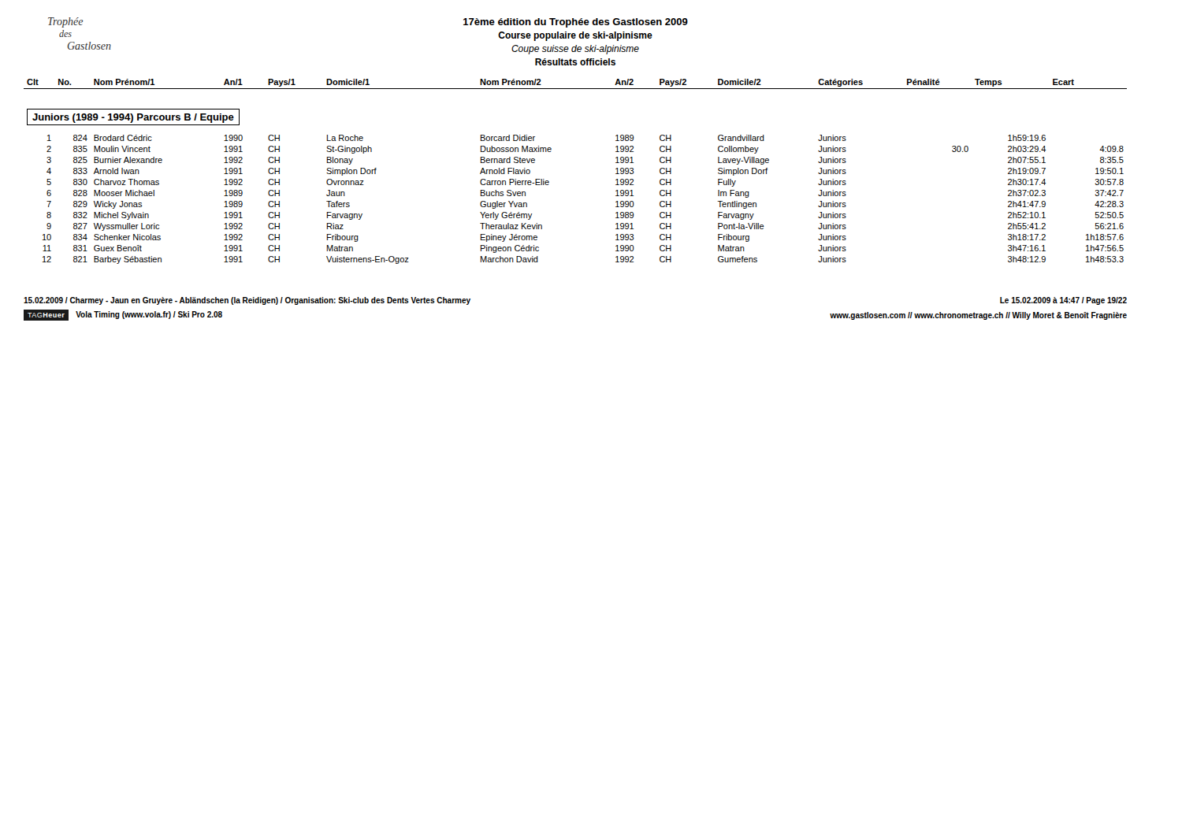Trophée
des
Gastlosen
17ème édition du Trophée des Gastlosen 2009
Course populaire de ski-alpinisme
Coupe suisse de ski-alpinisme
Résultats officiels
| Clt | No. | Nom Prénom/1 | An/1 | Pays/1 | Domicile/1 | Nom Prénom/2 | An/2 | Pays/2 | Domicile/2 | Catégories | Pénalité | Temps | Ecart |
| --- | --- | --- | --- | --- | --- | --- | --- | --- | --- | --- | --- | --- | --- |
| Juniors (1989 - 1994) Parcours B / Equipe |
| 1 | 824 | Brodard Cédric | 1990 | CH | La Roche | Borcard Didier | 1989 | CH | Grandvillard | Juniors | | 1h59:19.6 | |
| 2 | 835 | Moulin Vincent | 1991 | CH | St-Gingolph | Dubosson Maxime | 1992 | CH | Collombey | Juniors | 30.0 | 2h03:29.4 | 4:09.8 |
| 3 | 825 | Burnier Alexandre | 1992 | CH | Blonay | Bernard Steve | 1991 | CH | Lavey-Village | Juniors | | 2h07:55.1 | 8:35.5 |
| 4 | 833 | Arnold Iwan | 1991 | CH | Simplon Dorf | Arnold Flavio | 1993 | CH | Simplon Dorf | Juniors | | 2h19:09.7 | 19:50.1 |
| 5 | 830 | Charvoz Thomas | 1992 | CH | Ovronnaz | Carron Pierre-Elie | 1992 | CH | Fully | Juniors | | 2h30:17.4 | 30:57.8 |
| 6 | 828 | Mooser Michael | 1989 | CH | Jaun | Buchs Sven | 1991 | CH | Im Fang | Juniors | | 2h37:02.3 | 37:42.7 |
| 7 | 829 | Wicky Jonas | 1989 | CH | Tafers | Gugler Yvan | 1990 | CH | Tentlingen | Juniors | | 2h41:47.9 | 42:28.3 |
| 8 | 832 | Michel Sylvain | 1991 | CH | Farvagny | Yerly Gérémy | 1989 | CH | Farvagny | Juniors | | 2h52:10.1 | 52:50.5 |
| 9 | 827 | Wyssmuller Loric | 1992 | CH | Riaz | Theraulaz Kevin | 1991 | CH | Pont-la-Ville | Juniors | | 2h55:41.2 | 56:21.6 |
| 10 | 834 | Schenker Nicolas | 1992 | CH | Fribourg | Epiney Jérome | 1993 | CH | Fribourg | Juniors | | 3h18:17.2 | 1h18:57.6 |
| 11 | 831 | Guex Benoît | 1991 | CH | Matran | Pingeon Cédric | 1990 | CH | Matran | Juniors | | 3h47:16.1 | 1h47:56.5 |
| 12 | 821 | Barbey Sébastien | 1991 | CH | Vuisternens-En-Ogoz | Marchon David | 1992 | CH | Gumefens | Juniors | | 3h48:12.9 | 1h48:53.3 |
15.02.2009 / Charmey - Jaun en Gruyère - Abländschen (la Reidigen) / Organisation: Ski-club des Dents Vertes Charmey
Le 15.02.2009 à 14:47 / Page 19/22
TAGHeuer Vola Timing (www.vola.fr) / Ski Pro 2.08
www.gastlosen.com // www.chronometrage.ch // Willy Moret & Benoît Fragnière